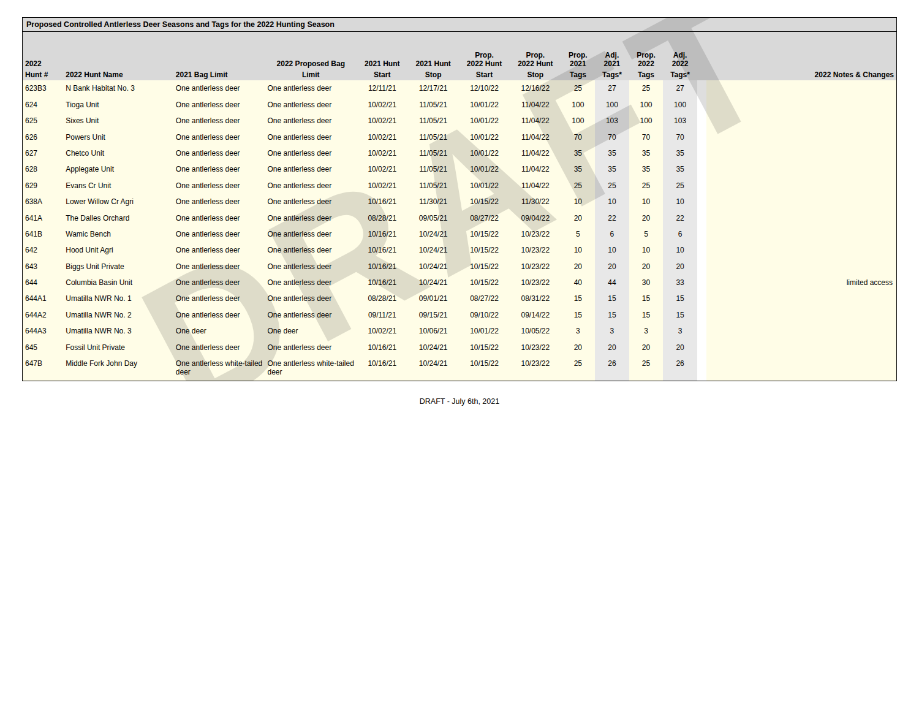Proposed Controlled Antlerless Deer Seasons and Tags for the 2022 Hunting Season
| 2022 | | | 2022 Proposed Bag | 2021 Hunt | 2021 Hunt | Prop. 2022 Hunt | Prop. 2022 Hunt | Prop. 2021 | Adj. 2021 | Prop. 2022 | Adj. 2022 | | |
| --- | --- | --- | --- | --- | --- | --- | --- | --- | --- | --- | --- | --- | --- |
| Hunt # | 2022 Hunt Name | 2021 Bag Limit | Limit | Start | Stop | Start | Stop | Tags | Tags* | Tags | Tags* | | 2022 Notes & Changes |
| 623B3 | N Bank Habitat No. 3 | One antlerless deer | One antlerless deer | 12/11/21 | 12/17/21 | 12/10/22 | 12/16/22 | 25 | 27 | 25 | 27 | | |
| 624 | Tioga Unit | One antlerless deer | One antlerless deer | 10/02/21 | 11/05/21 | 10/01/22 | 11/04/22 | 100 | 100 | 100 | 100 | | |
| 625 | Sixes Unit | One antlerless deer | One antlerless deer | 10/02/21 | 11/05/21 | 10/01/22 | 11/04/22 | 100 | 103 | 100 | 103 | | |
| 626 | Powers Unit | One antlerless deer | One antlerless deer | 10/02/21 | 11/05/21 | 10/01/22 | 11/04/22 | 70 | 70 | 70 | 70 | | |
| 627 | Chetco Unit | One antlerless deer | One antlerless deer | 10/02/21 | 11/05/21 | 10/01/22 | 11/04/22 | 35 | 35 | 35 | 35 | | |
| 628 | Applegate Unit | One antlerless deer | One antlerless deer | 10/02/21 | 11/05/21 | 10/01/22 | 11/04/22 | 35 | 35 | 35 | 35 | | |
| 629 | Evans Cr Unit | One antlerless deer | One antlerless deer | 10/02/21 | 11/05/21 | 10/01/22 | 11/04/22 | 25 | 25 | 25 | 25 | | |
| 638A | Lower Willow Cr Agri | One antlerless deer | One antlerless deer | 10/16/21 | 11/30/21 | 10/15/22 | 11/30/22 | 10 | 10 | 10 | 10 | | |
| 641A | The Dalles Orchard | One antlerless deer | One antlerless deer | 08/28/21 | 09/05/21 | 08/27/22 | 09/04/22 | 20 | 22 | 20 | 22 | | |
| 641B | Wamic Bench | One antlerless deer | One antlerless deer | 10/16/21 | 10/24/21 | 10/15/22 | 10/23/22 | 5 | 6 | 5 | 6 | | |
| 642 | Hood Unit Agri | One antlerless deer | One antlerless deer | 10/16/21 | 10/24/21 | 10/15/22 | 10/23/22 | 10 | 10 | 10 | 10 | | |
| 643 | Biggs Unit Private | One antlerless deer | One antlerless deer | 10/16/21 | 10/24/21 | 10/15/22 | 10/23/22 | 20 | 20 | 20 | 20 | | |
| 644 | Columbia Basin Unit | One antlerless deer | One antlerless deer | 10/16/21 | 10/24/21 | 10/15/22 | 10/23/22 | 40 | 44 | 30 | 33 | | limited access |
| 644A1 | Umatilla NWR No. 1 | One antlerless deer | One antlerless deer | 08/28/21 | 09/01/21 | 08/27/22 | 08/31/22 | 15 | 15 | 15 | 15 | | |
| 644A2 | Umatilla NWR No. 2 | One antlerless deer | One antlerless deer | 09/11/21 | 09/15/21 | 09/10/22 | 09/14/22 | 15 | 15 | 15 | 15 | | |
| 644A3 | Umatilla NWR No. 3 | One deer | One deer | 10/02/21 | 10/06/21 | 10/01/22 | 10/05/22 | 3 | 3 | 3 | 3 | | |
| 645 | Fossil Unit Private | One antlerless deer | One antlerless deer | 10/16/21 | 10/24/21 | 10/15/22 | 10/23/22 | 20 | 20 | 20 | 20 | | |
| 647B | Middle Fork John Day | One antlerless white-tailed deer | One antlerless white-tailed deer | 10/16/21 | 10/24/21 | 10/15/22 | 10/23/22 | 25 | 26 | 25 | 26 | | |
DRAFT
DRAFT - July 6th, 2021